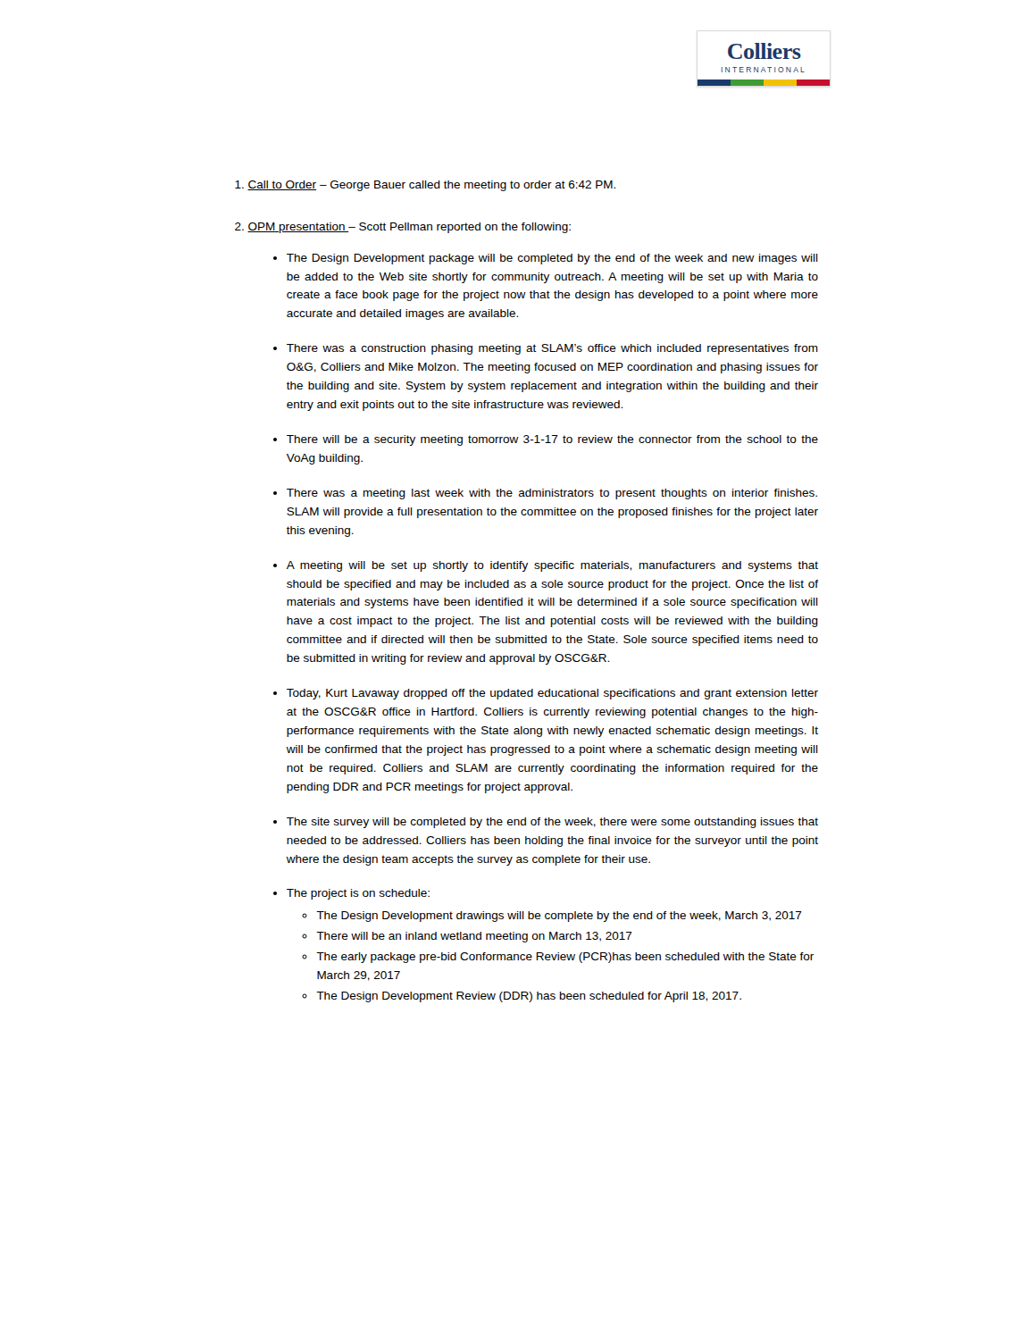Colliers
INTERNATIONAL
Call to Order – George Bauer called the meeting to order at 6:42 PM.
OPM presentation – Scott Pellman reported on the following:
The Design Development package will be completed by the end of the week and new images will be added to the Web site shortly for community outreach. A meeting will be set up with Maria to create a face book page for the project now that the design has developed to a point where more accurate and detailed images are available.
There was a construction phasing meeting at SLAM’s office which included representatives from O&G, Colliers and Mike Molzon. The meeting focused on MEP coordination and phasing issues for the building and site. System by system replacement and integration within the building and their entry and exit points out to the site infrastructure was reviewed.
There will be a security meeting tomorrow 3-1-17 to review the connector from the school to the VoAg building.
There was a meeting last week with the administrators to present thoughts on interior finishes. SLAM will provide a full presentation to the committee on the proposed finishes for the project later this evening.
A meeting will be set up shortly to identify specific materials, manufacturers and systems that should be specified and may be included as a sole source product for the project. Once the list of materials and systems have been identified it will be determined if a sole source specification will have a cost impact to the project. The list and potential costs will be reviewed with the building committee and if directed will then be submitted to the State. Sole source specified items need to be submitted in writing for review and approval by OSCG&R.
Today, Kurt Lavaway dropped off the updated educational specifications and grant extension letter at the OSCG&R office in Hartford. Colliers is currently reviewing potential changes to the high-performance requirements with the State along with newly enacted schematic design meetings. It will be confirmed that the project has progressed to a point where a schematic design meeting will not be required. Colliers and SLAM are currently coordinating the information required for the pending DDR and PCR meetings for project approval.
The site survey will be completed by the end of the week, there were some outstanding issues that needed to be addressed. Colliers has been holding the final invoice for the surveyor until the point where the design team accepts the survey as complete for their use.
The project is on schedule:
The Design Development drawings will be complete by the end of the week, March 3, 2017
There will be an inland wetland meeting on March 13, 2017
The early package pre-bid Conformance Review (PCR)has been scheduled with the State for March 29, 2017
The Design Development Review (DDR) has been scheduled for April 18, 2017.